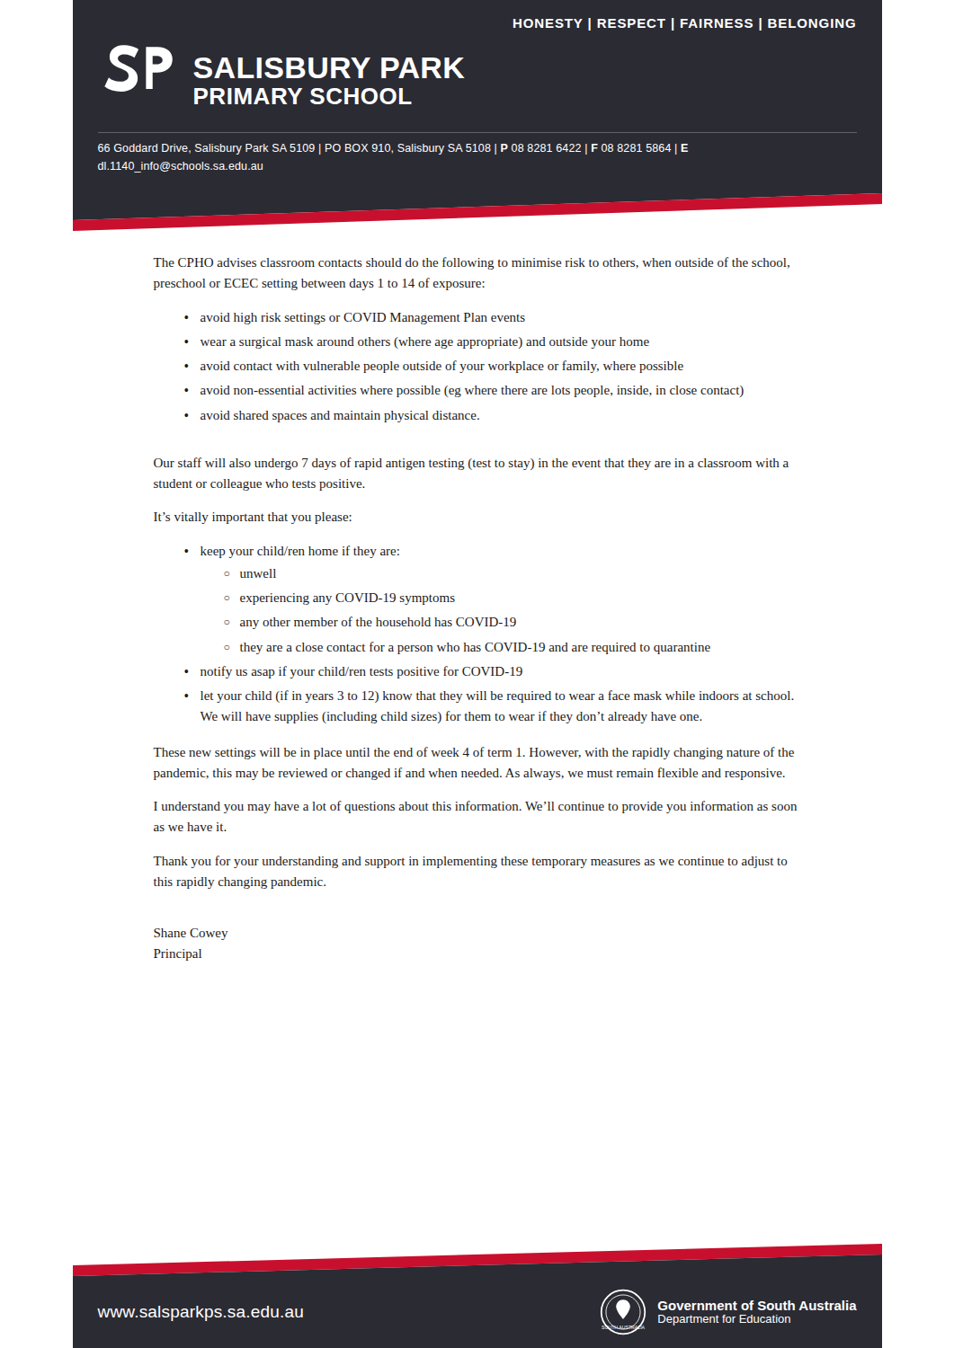Honesty | Respect | Fairness | Belonging
Salisbury Park Primary School
66 Goddard Drive, Salisbury Park SA 5109 | PO BOX 910, Salisbury SA 5108 | P 08 8281 6422 | F 08 8281 5864 | E dl.1140_info@schools.sa.edu.au
The CPHO advises classroom contacts should do the following to minimise risk to others, when outside of the school, preschool or ECEC setting between days 1 to 14 of exposure:
avoid high risk settings or COVID Management Plan events
wear a surgical mask around others (where age appropriate) and outside your home
avoid contact with vulnerable people outside of your workplace or family, where possible
avoid non-essential activities where possible (eg where there are lots people, inside, in close contact)
avoid shared spaces and maintain physical distance.
Our staff will also undergo 7 days of rapid antigen testing (test to stay) in the event that they are in a classroom with a student or colleague who tests positive.
It’s vitally important that you please:
keep your child/ren home if they are:
unwell
experiencing any COVID-19 symptoms
any other member of the household has COVID-19
they are a close contact for a person who has COVID-19 and are required to quarantine
notify us asap if your child/ren tests positive for COVID-19
let your child (if in years 3 to 12) know that they will be required to wear a face mask while indoors at school. We will have supplies (including child sizes) for them to wear if they don’t already have one.
These new settings will be in place until the end of week 4 of term 1. However, with the rapidly changing nature of the pandemic, this may be reviewed or changed if and when needed. As always, we must remain flexible and responsive.
I understand you may have a lot of questions about this information. We’ll continue to provide you information as soon as we have it.
Thank you for your understanding and support in implementing these temporary measures as we continue to adjust to this rapidly changing pandemic.
Shane Cowey
Principal
www.salsparkps.sa.edu.au
SOUTH AUSTRALIA
Government of South Australia Department for Education